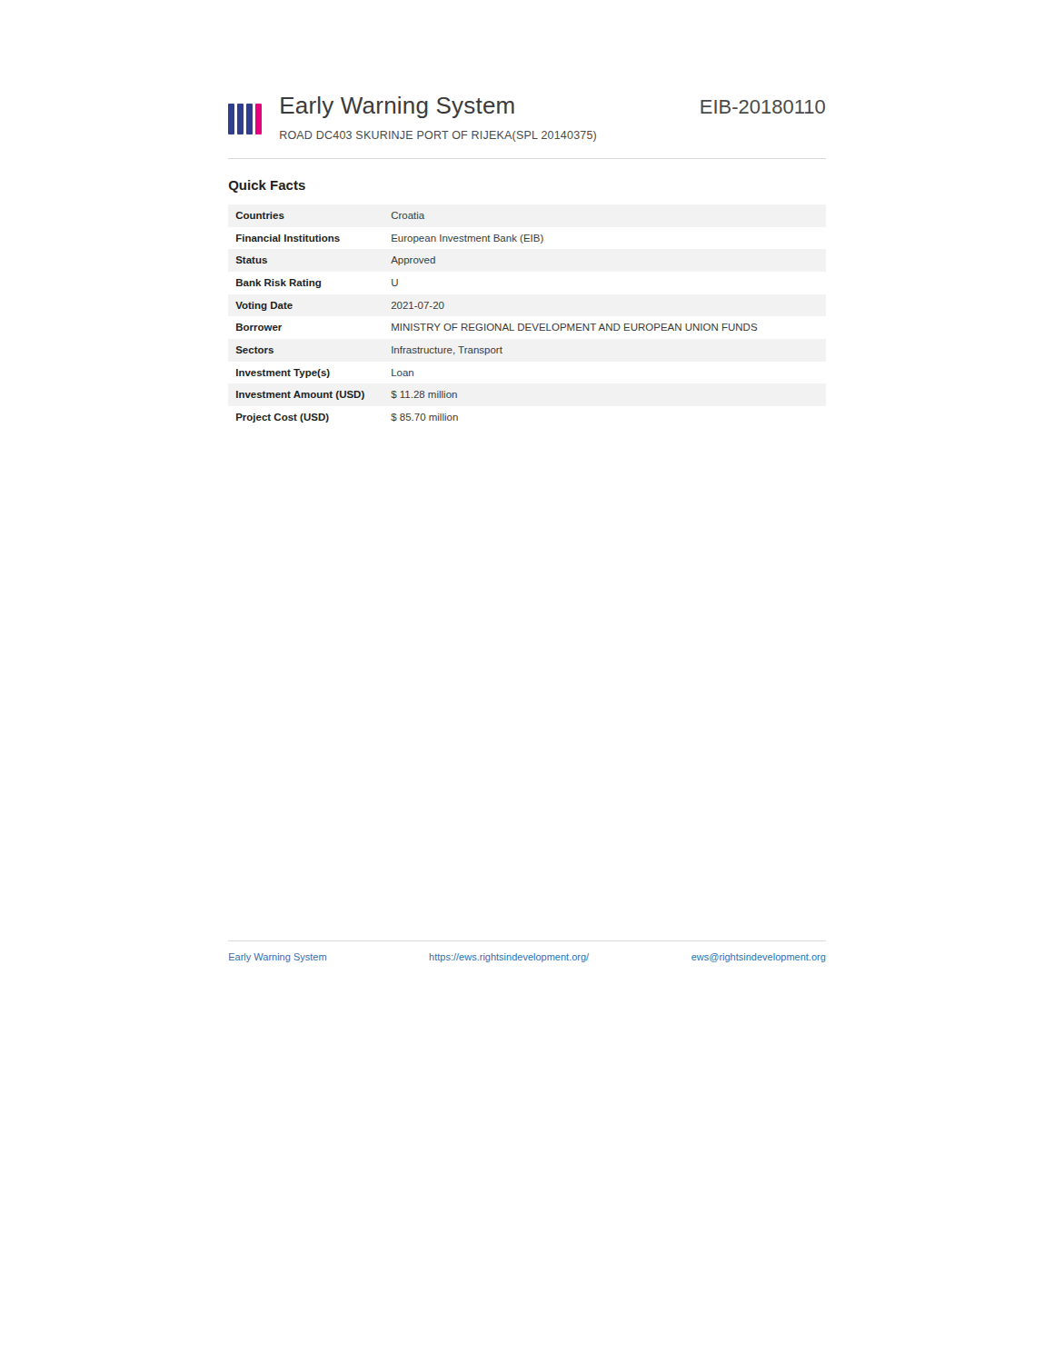Early Warning System
ROAD DC403 SKURINJE PORT OF RIJEKA(SPL 20140375)
EIB-20180110
Quick Facts
| Countries | Croatia |
| Financial Institutions | European Investment Bank (EIB) |
| Status | Approved |
| Bank Risk Rating | U |
| Voting Date | 2021-07-20 |
| Borrower | MINISTRY OF REGIONAL DEVELOPMENT AND EUROPEAN UNION FUNDS |
| Sectors | Infrastructure, Transport |
| Investment Type(s) | Loan |
| Investment Amount (USD) | $ 11.28 million |
| Project Cost (USD) | $ 85.70 million |
Early Warning System
https://ews.rightsindevelopment.org/
ews@rightsindevelopment.org